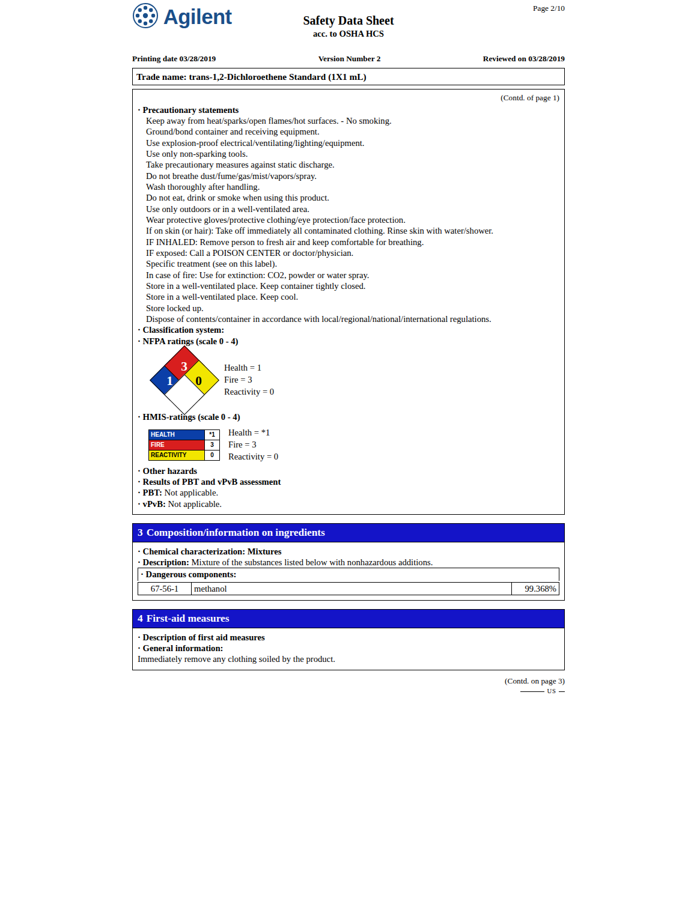Agilent
Page 2/10
Safety Data Sheet
acc. to OSHA HCS
Printing date 03/28/2019
Version Number 2
Reviewed on 03/28/2019
Trade name: trans-1,2-Dichloroethene Standard (1X1 mL)
(Contd. of page 1)
· Precautionary statements
Keep away from heat/sparks/open flames/hot surfaces. - No smoking.
Ground/bond container and receiving equipment.
Use explosion-proof electrical/ventilating/lighting/equipment.
Use only non-sparking tools.
Take precautionary measures against static discharge.
Do not breathe dust/fume/gas/mist/vapors/spray.
Wash thoroughly after handling.
Do not eat, drink or smoke when using this product.
Use only outdoors or in a well-ventilated area.
Wear protective gloves/protective clothing/eye protection/face protection.
If on skin (or hair): Take off immediately all contaminated clothing. Rinse skin with water/shower.
IF INHALED: Remove person to fresh air and keep comfortable for breathing.
IF exposed: Call a POISON CENTER or doctor/physician.
Specific treatment (see on this label).
In case of fire: Use for extinction: CO2, powder or water spray.
Store in a well-ventilated place. Keep container tightly closed.
Store in a well-ventilated place. Keep cool.
Store locked up.
Dispose of contents/container in accordance with local/regional/national/international regulations.
· Classification system:
· NFPA ratings (scale 0 - 4)
1
3
0
Health = 1
Fire = 3
Reactivity = 0
· HMIS-ratings (scale 0 - 4)
| HEALTH | *1 |
| FIRE | 3 |
| REACTIVITY | 0 |
Health = *1
Fire = 3
Reactivity = 0
· Other hazards
· Results of PBT and vPvB assessment
· PBT: Not applicable.
· vPvB: Not applicable.
3 Composition/information on ingredients
· Chemical characterization: Mixtures
· Description: Mixture of the substances listed below with nonhazardous additions.
· Dangerous components:
| 67-56-1 | methanol | 99.368% |
4 First-aid measures
· Description of first aid measures
· General information:
Immediately remove any clothing soiled by the product.
(Contd. on page 3)
US